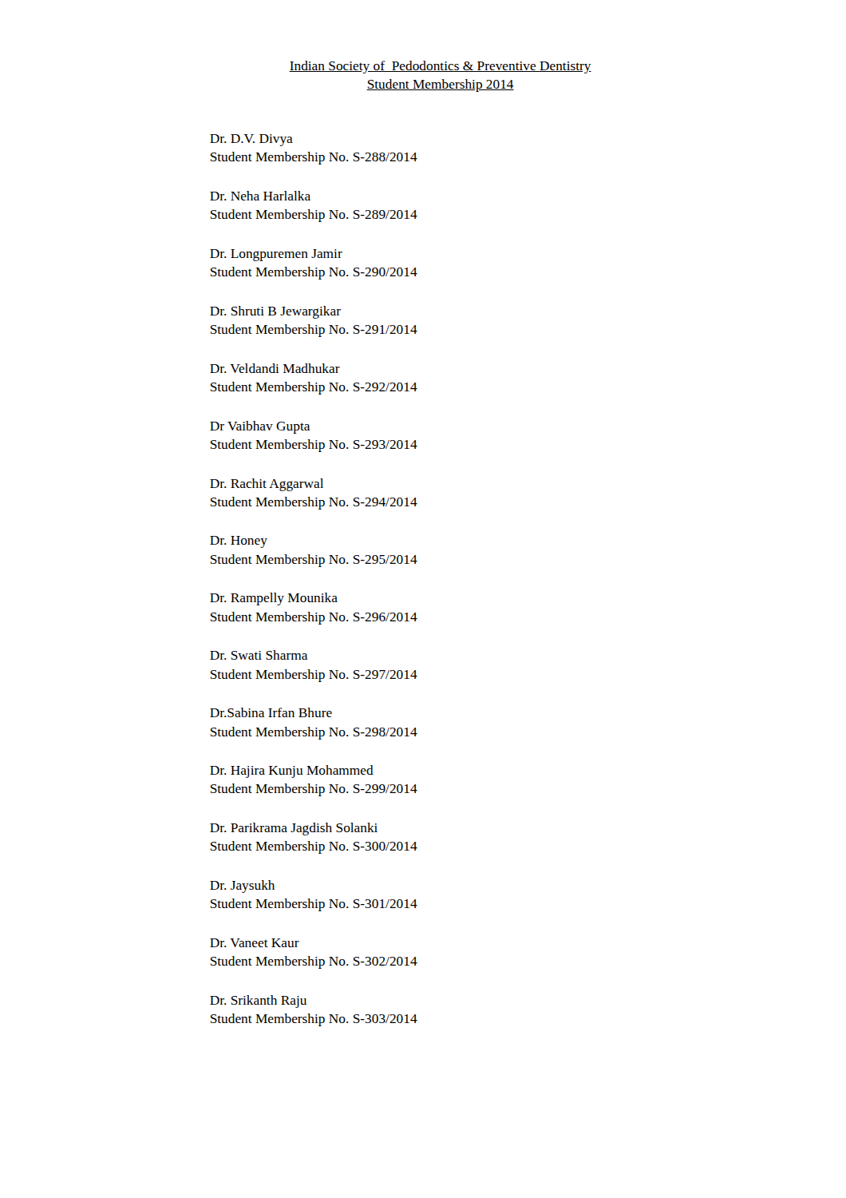Indian Society of Pedodontics & Preventive Dentistry
Student Membership 2014
Dr. D.V. Divya Student Membership No. S-288/2014
Dr. Neha Harlalka Student Membership No. S-289/2014
Dr. Longpuremen Jamir Student Membership No. S-290/2014
Dr. Shruti B Jewargikar Student Membership No. S-291/2014
Dr. Veldandi Madhukar Student Membership No. S-292/2014
Dr Vaibhav Gupta Student Membership No. S-293/2014
Dr. Rachit Aggarwal Student Membership No. S-294/2014
Dr. Honey Student Membership No. S-295/2014
Dr. Rampelly Mounika Student Membership No. S-296/2014
Dr. Swati Sharma Student Membership No. S-297/2014
Dr.Sabina Irfan Bhure Student Membership No. S-298/2014
Dr. Hajira Kunju Mohammed Student Membership No. S-299/2014
Dr. Parikrama Jagdish Solanki Student Membership No. S-300/2014
Dr. Jaysukh Student Membership No. S-301/2014
Dr. Vaneet Kaur Student Membership No. S-302/2014
Dr. Srikanth Raju Student Membership No. S-303/2014